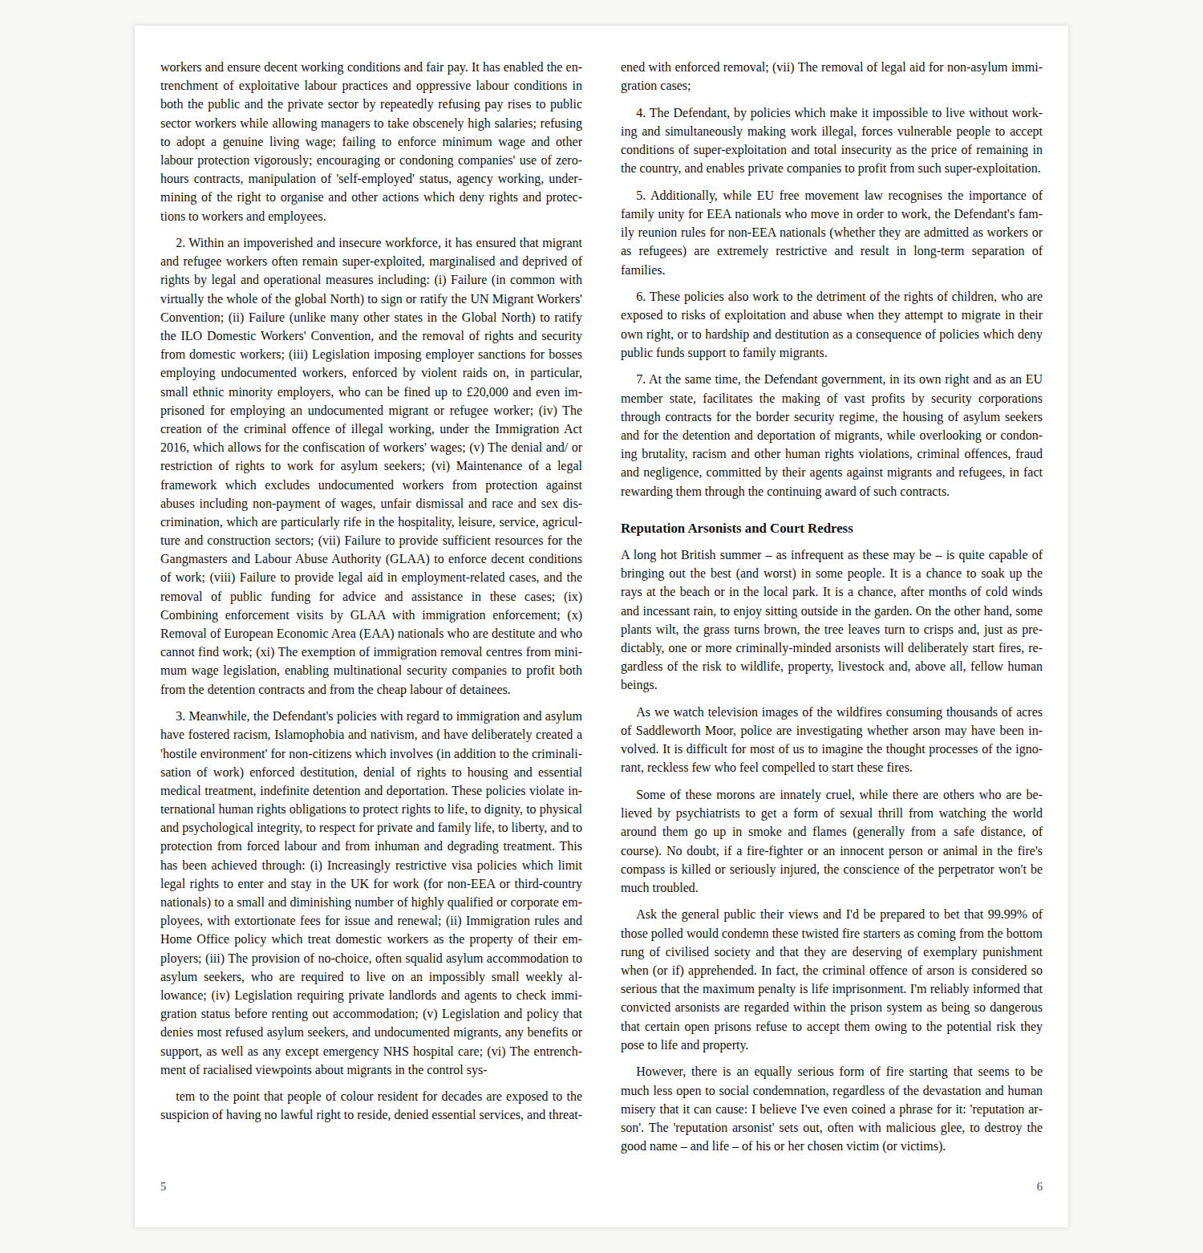workers and ensure decent working conditions and fair pay. It has enabled the entrenchment of exploitative labour practices and oppressive labour conditions in both the public and the private sector by repeatedly refusing pay rises to public sector workers while allowing managers to take obscenely high salaries; refusing to adopt a genuine living wage; failing to enforce minimum wage and other labour protection vigorously; encouraging or condoning companies' use of zero-hours contracts, manipulation of 'self-employed' status, agency working, undermining of the right to organise and other actions which deny rights and protections to workers and employees.
2. Within an impoverished and insecure workforce, it has ensured that migrant and refugee workers often remain super-exploited, marginalised and deprived of rights by legal and operational measures including: (i) Failure (in common with virtually the whole of the global North) to sign or ratify the UN Migrant Workers' Convention; (ii) Failure (unlike many other states in the Global North) to ratify the ILO Domestic Workers' Convention, and the removal of rights and security from domestic workers; (iii) Legislation imposing employer sanctions for bosses employing undocumented workers, enforced by violent raids on, in particular, small ethnic minority employers, who can be fined up to £20,000 and even imprisoned for employing an undocumented migrant or refugee worker; (iv) The creation of the criminal offence of illegal working, under the Immigration Act 2016, which allows for the confiscation of workers' wages; (v) The denial and/ or restriction of rights to work for asylum seekers; (vi) Maintenance of a legal framework which excludes undocumented workers from protection against abuses including non-payment of wages, unfair dismissal and race and sex discrimination, which are particularly rife in the hospitality, leisure, service, agriculture and construction sectors; (vii) Failure to provide sufficient resources for the Gangmasters and Labour Abuse Authority (GLAA) to enforce decent conditions of work; (viii) Failure to provide legal aid in employment-related cases, and the removal of public funding for advice and assistance in these cases; (ix) Combining enforcement visits by GLAA with immigration enforcement; (x) Removal of European Economic Area (EAA) nationals who are destitute and who cannot find work; (xi) The exemption of immigration removal centres from minimum wage legislation, enabling multinational security companies to profit both from the detention contracts and from the cheap labour of detainees.
3. Meanwhile, the Defendant's policies with regard to immigration and asylum have fostered racism, Islamophobia and nativism, and have deliberately created a 'hostile environment' for non-citizens which involves (in addition to the criminalisation of work) enforced destitution, denial of rights to housing and essential medical treatment, indefinite detention and deportation. These policies violate international human rights obligations to protect rights to life, to dignity, to physical and psychological integrity, to respect for private and family life, to liberty, and to protection from forced labour and from inhuman and degrading treatment. This has been achieved through: (i) Increasingly restrictive visa policies which limit legal rights to enter and stay in the UK for work (for non-EEA or third-country nationals) to a small and diminishing number of highly qualified or corporate employees, with extortionate fees for issue and renewal; (ii) Immigration rules and Home Office policy which treat domestic workers as the property of their employers; (iii) The provision of no-choice, often squalid asylum accommodation to asylum seekers, who are required to live on an impossibly small weekly allowance; (iv) Legislation requiring private landlords and agents to check immigration status before renting out accommodation; (v) Legislation and policy that denies most refused asylum seekers, and undocumented migrants, any benefits or support, as well as any except emergency NHS hospital care; (vi) The entrenchment of racialised viewpoints about migrants in the control sys-
tem to the point that people of colour resident for decades are exposed to the suspicion of having no lawful right to reside, denied essential services, and threatened with enforced removal; (vii) The removal of legal aid for non-asylum immigration cases;
4. The Defendant, by policies which make it impossible to live without working and simultaneously making work illegal, forces vulnerable people to accept conditions of super-exploitation and total insecurity as the price of remaining in the country, and enables private companies to profit from such super-exploitation.
5. Additionally, while EU free movement law recognises the importance of family unity for EEA nationals who move in order to work, the Defendant's family reunion rules for non-EEA nationals (whether they are admitted as workers or as refugees) are extremely restrictive and result in long-term separation of families.
6. These policies also work to the detriment of the rights of children, who are exposed to risks of exploitation and abuse when they attempt to migrate in their own right, or to hardship and destitution as a consequence of policies which deny public funds support to family migrants.
7. At the same time, the Defendant government, in its own right and as an EU member state, facilitates the making of vast profits by security corporations through contracts for the border security regime, the housing of asylum seekers and for the detention and deportation of migrants, while overlooking or condoning brutality, racism and other human rights violations, criminal offences, fraud and negligence, committed by their agents against migrants and refugees, in fact rewarding them through the continuing award of such contracts.
Reputation Arsonists and Court Redress
A long hot British summer – as infrequent as these may be – is quite capable of bringing out the best (and worst) in some people. It is a chance to soak up the rays at the beach or in the local park. It is a chance, after months of cold winds and incessant rain, to enjoy sitting outside in the garden. On the other hand, some plants wilt, the grass turns brown, the tree leaves turn to crisps and, just as predictably, one or more criminally-minded arsonists will deliberately start fires, regardless of the risk to wildlife, property, livestock and, above all, fellow human beings.
As we watch television images of the wildfires consuming thousands of acres of Saddleworth Moor, police are investigating whether arson may have been involved. It is difficult for most of us to imagine the thought processes of the ignorant, reckless few who feel compelled to start these fires.
Some of these morons are innately cruel, while there are others who are believed by psychiatrists to get a form of sexual thrill from watching the world around them go up in smoke and flames (generally from a safe distance, of course). No doubt, if a fire-fighter or an innocent person or animal in the fire's compass is killed or seriously injured, the conscience of the perpetrator won't be much troubled.
Ask the general public their views and I'd be prepared to bet that 99.99% of those polled would condemn these twisted fire starters as coming from the bottom rung of civilised society and that they are deserving of exemplary punishment when (or if) apprehended. In fact, the criminal offence of arson is considered so serious that the maximum penalty is life imprisonment. I'm reliably informed that convicted arsonists are regarded within the prison system as being so dangerous that certain open prisons refuse to accept them owing to the potential risk they pose to life and property.
However, there is an equally serious form of fire starting that seems to be much less open to social condemnation, regardless of the devastation and human misery that it can cause: I believe I've even coined a phrase for it: 'reputation arson'. The 'reputation arsonist' sets out, often with malicious glee, to destroy the good name – and life – of his or her chosen victim (or victims).
5 6